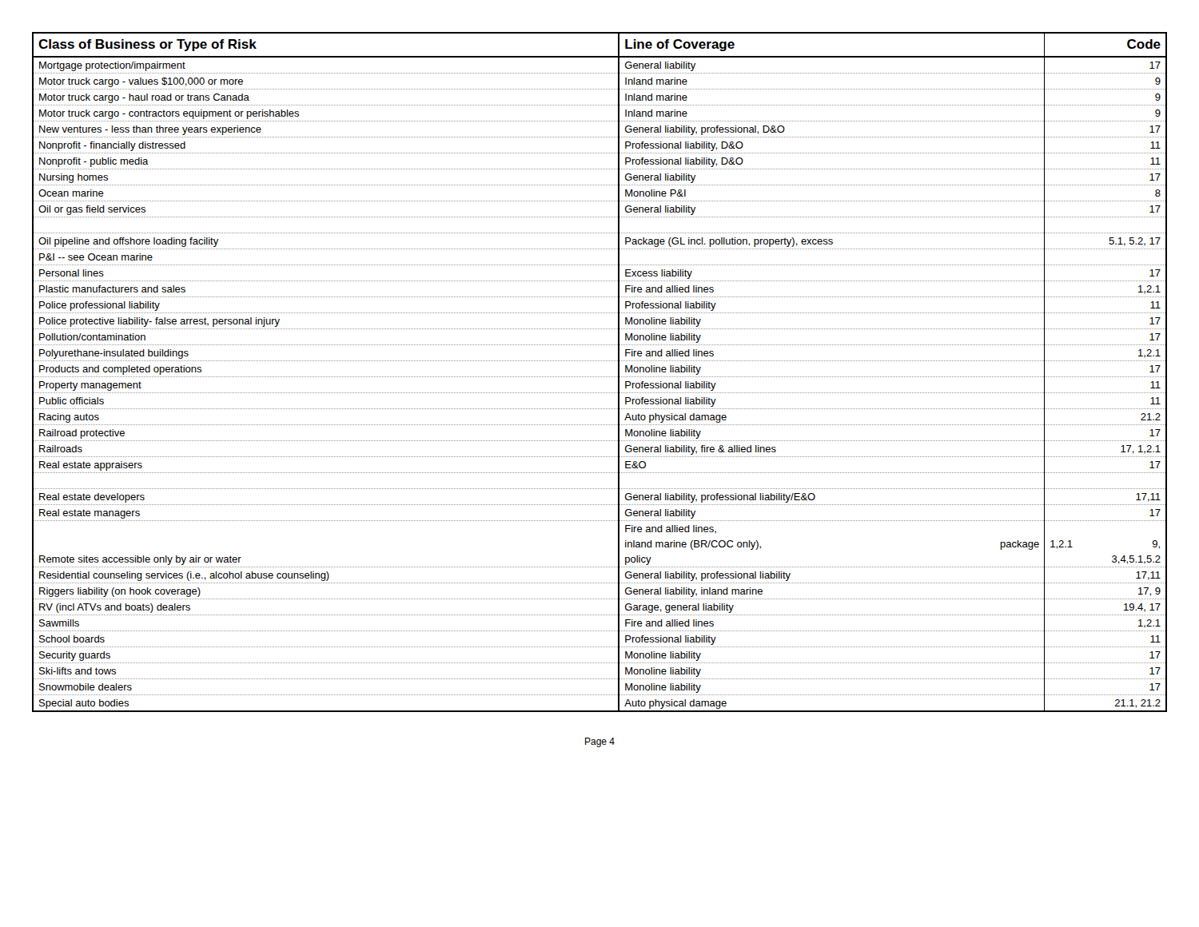| Class of Business or Type of Risk | Line of Coverage | Code |
| --- | --- | --- |
| Mortgage protection/impairment | General liability | 17 |
| Motor truck cargo - values $100,000 or more | Inland marine | 9 |
| Motor truck cargo - haul road or trans Canada | Inland marine | 9 |
| Motor truck cargo - contractors equipment or perishables | Inland marine | 9 |
| New ventures - less than three years experience | General liability, professional, D&O | 17 |
| Nonprofit - financially distressed | Professional liability, D&O | 11 |
| Nonprofit - public media | Professional liability, D&O | 11 |
| Nursing homes | General liability | 17 |
| Ocean marine | Monoline P&I | 8 |
| Oil or gas field services | General liability | 17 |
| Oil pipeline and offshore loading facility | Package (GL incl. pollution, property), excess | 5.1, 5.2, 17 |
| P&I -- see Ocean marine | | |
| Personal lines | Excess liability | 17 |
| Plastic manufacturers and sales | Fire and allied lines | 1,2.1 |
| Police professional liability | Professional liability | 11 |
| Police protective liability- false arrest, personal injury | Monoline liability | 17 |
| Pollution/contamination | Monoline liability | 17 |
| Polyurethane-insulated buildings | Fire and allied lines | 1,2.1 |
| Products and completed operations | Monoline liability | 17 |
| Property management | Professional liability | 11 |
| Public officials | Professional liability | 11 |
| Racing autos | Auto physical damage | 21.2 |
| Railroad protective | Monoline liability | 17 |
| Railroads | General liability, fire & allied lines | 17, 1,2.1 |
| Real estate appraisers | E&O | 17 |
| Real estate developers | General liability, professional liability/E&O | 17,11 |
| Real estate managers | General liability | 17 |
| | Fire and allied lines, | |
| | inland marine (BR/COC only), package | 1,2.1 9, |
| Remote sites accessible only by air or water | policy | 3,4,5.1,5.2 |
| Residential counseling services (i.e., alcohol abuse counseling) | General liability, professional liability | 17,11 |
| Riggers liability (on hook coverage) | General liability, inland marine | 17, 9 |
| RV (incl ATVs and boats) dealers | Garage, general liability | 19.4, 17 |
| Sawmills | Fire and allied lines | 1,2.1 |
| School boards | Professional liability | 11 |
| Security guards | Monoline liability | 17 |
| Ski-lifts and tows | Monoline liability | 17 |
| Snowmobile dealers | Monoline liability | 17 |
| Special auto bodies | Auto physical damage | 21.1, 21.2 |
Page 4